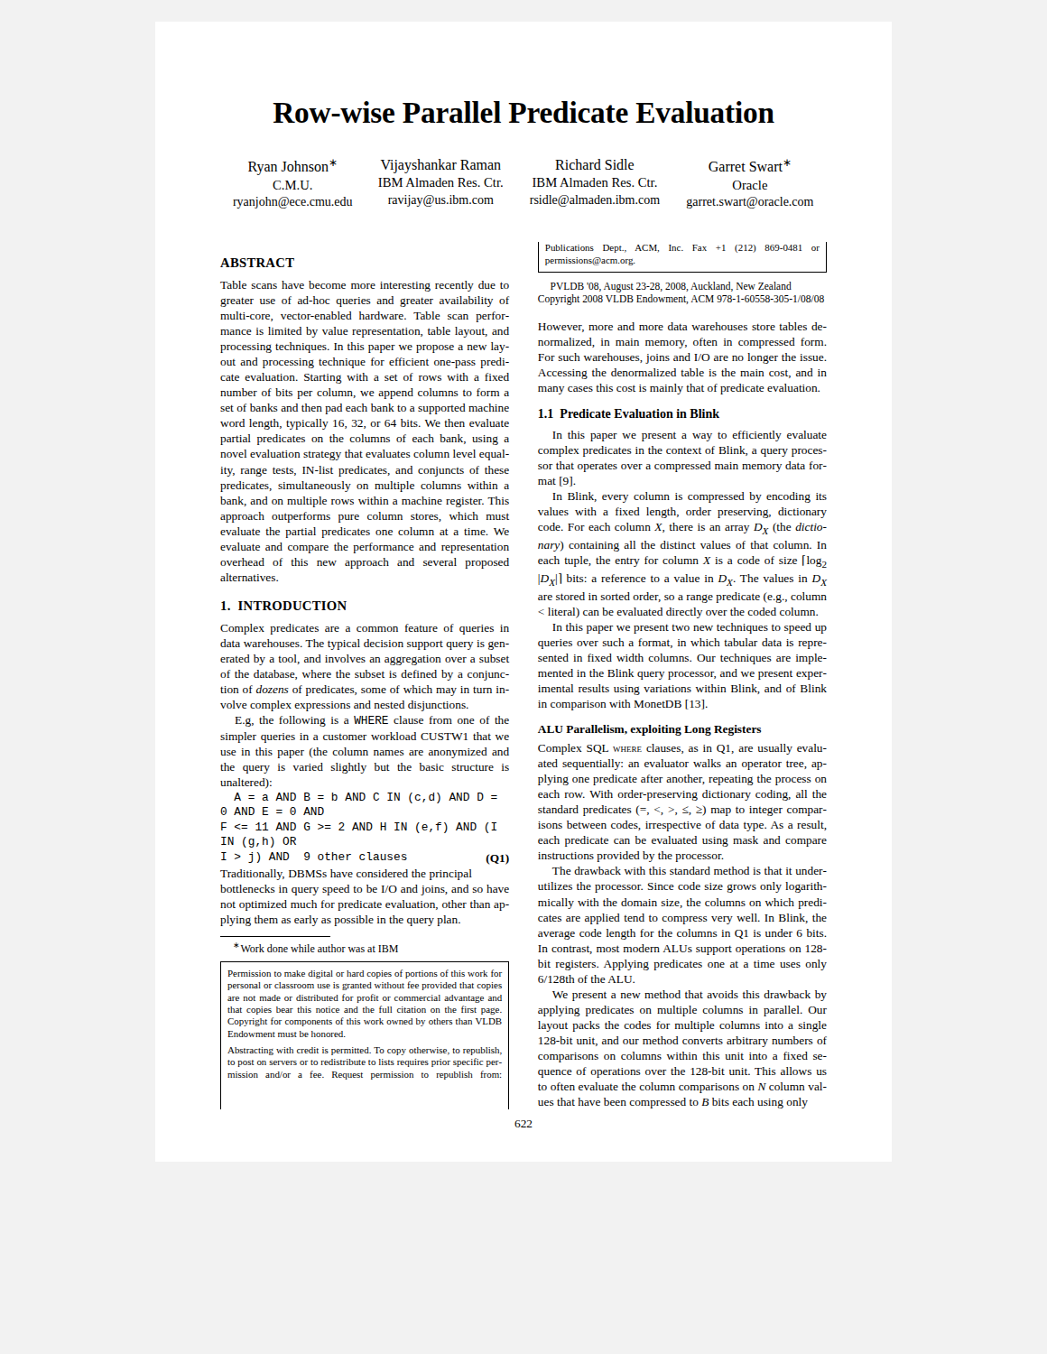Row-wise Parallel Predicate Evaluation
| Ryan Johnson ∗ C.M.U. ryanjohn@ece.cmu.edu | Vijayshankar Raman IBM Almaden Res. Ctr. ravijay@us.ibm.com | Richard Sidle IBM Almaden Res. Ctr. rsidle@almaden.ibm.com | Garret Swart ∗ Oracle garret.swart@oracle.com |
ABSTRACT
Table scans have become more interesting recently due to greater use of ad-hoc queries and greater availability of multi-core, vector-enabled hardware. Table scan performance is limited by value representation, table layout, and processing techniques. In this paper we propose a new layout and processing technique for efficient one-pass predicate evaluation. Starting with a set of rows with a fixed number of bits per column, we append columns to form a set of banks and then pad each bank to a supported machine word length, typically 16, 32, or 64 bits. We then evaluate partial predicates on the columns of each bank, using a novel evaluation strategy that evaluates column level equality, range tests, IN-list predicates, and conjuncts of these predicates, simultaneously on multiple columns within a bank, and on multiple rows within a machine register. This approach outperforms pure column stores, which must evaluate the partial predicates one column at a time. We evaluate and compare the performance and representation overhead of this new approach and several proposed alternatives.
1. INTRODUCTION
Complex predicates are a common feature of queries in data warehouses. The typical decision support query is generated by a tool, and involves an aggregation over a subset of the database, where the subset is defined by a conjunction of dozens of predicates, some of which may in turn involve complex expressions and nested disjunctions.
E.g, the following is a WHERE clause from one of the simpler queries in a customer workload CUSTW1 that we use in this paper (the column names are anonymized and the query is varied slightly but the basic structure is unaltered):
A = a AND B = b AND C IN (c,d) AND D = 0 AND E = 0 AND
F <= 11 AND G >= 2 AND H IN (e,f) AND (I IN (g,h) OR
I > j) AND 9 other clauses (Q1)
Traditionally, DBMSs have considered the principal bottlenecks in query speed to be I/O and joins, and so have not optimized much for predicate evaluation, other than applying them as early as possible in the query plan.
∗Work done while author was at IBM
Permission to make digital or hard copies of portions of this work for personal or classroom use is granted without fee provided that copies are not made or distributed for profit or commercial advantage and that copies bear this notice and the full citation on the first page. Copyright for components of this work owned by others than VLDB Endowment must be honored.
Abstracting with credit is permitted. To copy otherwise, to republish, to post on servers or to redistribute to lists requires prior specific permission and/or a fee. Request permission to republish from: Publications Dept., ACM, Inc. Fax +1 (212) 869-0481 or permissions@acm.org.
PVLDB '08, August 23-28, 2008, Auckland, New Zealand
Copyright 2008 VLDB Endowment, ACM 978-1-60558-305-1/08/08
However, more and more data warehouses store tables denormalized, in main memory, often in compressed form. For such warehouses, joins and I/O are no longer the issue. Accessing the denormalized table is the main cost, and in many cases this cost is mainly that of predicate evaluation.
1.1 Predicate Evaluation in Blink
In this paper we present a way to efficiently evaluate complex predicates in the context of Blink, a query processor that operates over a compressed main memory data format [9].
In Blink, every column is compressed by encoding its values with a fixed length, order preserving, dictionary code. For each column X, there is an array DX (the dictionary) containing all the distinct values of that column. In each tuple, the entry for column X is a code of size ⌈log2 |DX|⌉ bits: a reference to a value in DX. The values in DX are stored in sorted order, so a range predicate (e.g., column < literal) can be evaluated directly over the coded column.
In this paper we present two new techniques to speed up queries over such a format, in which tabular data is represented in fixed width columns. Our techniques are implemented in the Blink query processor, and we present experimental results using variations within Blink, and of Blink in comparison with MonetDB [13].
ALU Parallelism, exploiting Long Registers
Complex SQL where clauses, as in Q1, are usually evaluated sequentially: an evaluator walks an operator tree, applying one predicate after another, repeating the process on each row. With order-preserving dictionary coding, all the standard predicates (=, <, >, ≤, ≥) map to integer comparisons between codes, irrespective of data type. As a result, each predicate can be evaluated using mask and compare instructions provided by the processor.
The drawback with this standard method is that it underutilizes the processor. Since code size grows only logarithmically with the domain size, the columns on which predicates are applied tend to compress very well. In Blink, the average code length for the columns in Q1 is under 6 bits. In contrast, most modern ALUs support operations on 128-bit registers. Applying predicates one at a time uses only 6/128th of the ALU.
We present a new method that avoids this drawback by applying predicates on multiple columns in parallel. Our layout packs the codes for multiple columns into a single 128-bit unit, and our method converts arbitrary numbers of comparisons on columns within this unit into a fixed sequence of operations over the 128-bit unit. This allows us to often evaluate the column comparisons on N column values that have been compressed to B bits each using only
622